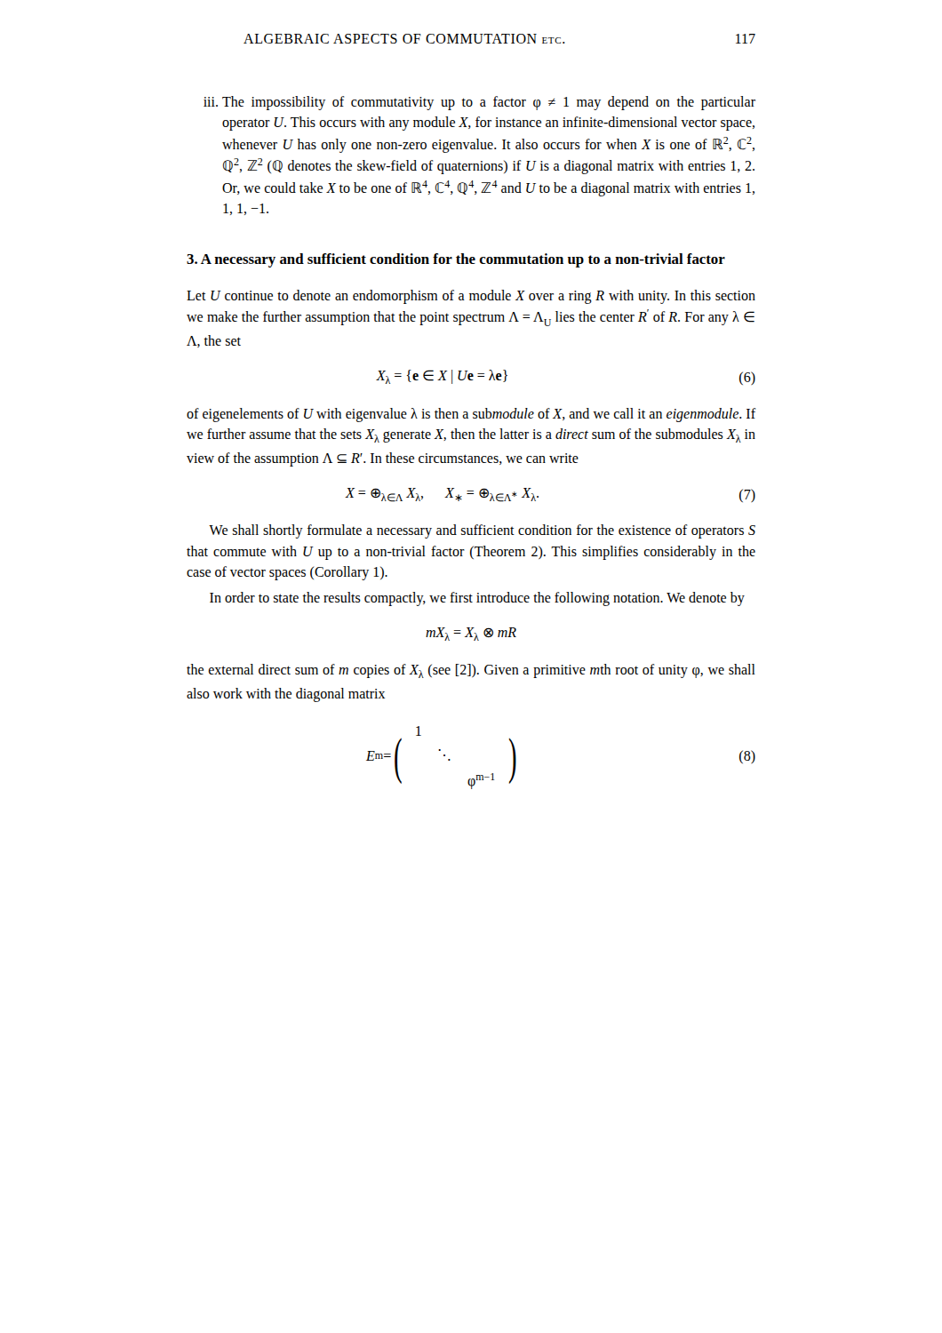ALGEBRAIC ASPECTS OF COMMUTATION etc. 117
The impossibility of commutativity up to a factor φ ≠ 1 may depend on the particular operator U. This occurs with any module X, for instance an infinite-dimensional vector space, whenever U has only one non-zero eigenvalue. It also occurs for when X is one of ℝ2, ℂ2, ℚ2, ℤ2 (ℚ denotes the skew-field of quaternions) if U is a diagonal matrix with entries 1, 2. Or, we could take X to be one of ℝ4, ℂ4, ℚ4, ℤ4 and U to be a diagonal matrix with entries 1, 1, 1, −1.
3. A necessary and sufficient condition for the commutation up to a non-trivial factor
Let U continue to denote an endomorphism of a module X over a ring R with unity. In this section we make the further assumption that the point spectrum Λ = ΛU lies the center R′ of R. For any λ ∈ Λ, the set
Xλ = {e ∈ X | Ue = λe} (6)
of eigenelements of U with eigenvalue λ is then a submodule of X, and we call it an eigenmodule. If we further assume that the sets Xλ generate X, then the latter is a direct sum of the submodules Xλ in view of the assumption Λ ⊆ R′. In these circumstances, we can write
X = ⊕λ∈Λ Xλ, X∗ = ⊕λ∈Λ∗ Xλ. (7)
We shall shortly formulate a necessary and sufficient condition for the existence of operators S that commute with U up to a non-trivial factor (Theorem 2). This simplifies considerably in the case of vector spaces (Corollary 1).
In order to state the results compactly, we first introduce the following notation. We denote by
mX λ = Xλ ⊗ mR
the external direct sum of m copies of Xλ (see [2]). Given a primitive mth root of unity φ, we shall also work with the diagonal matrix
Em = (
| 1 | | |
| | ⋱ | |
| | | φ m−1 |
) (8)